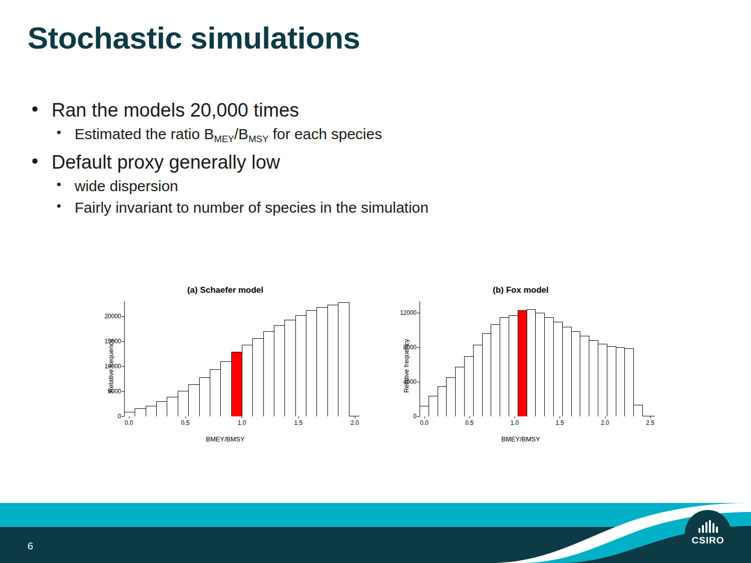Stochastic simulations
Ran the models 20,000 times
Estimated the ratio BMEY/BMSY for each species
Default proxy generally low
wide dispersion
Fairly invariant to number of species in the simulation
(a) Schaefer model
Relative frequency
0
5000
10000
15000
20000
0.0
0.5
1.0
1.5
2.0
BMEY/BMSY
(b) Fox model
Relative frequency
0
4000
8000
12000
0.0
0.5
1.0
1.5
2.0
2.5
BMEY/BMSY
6
CSIRO